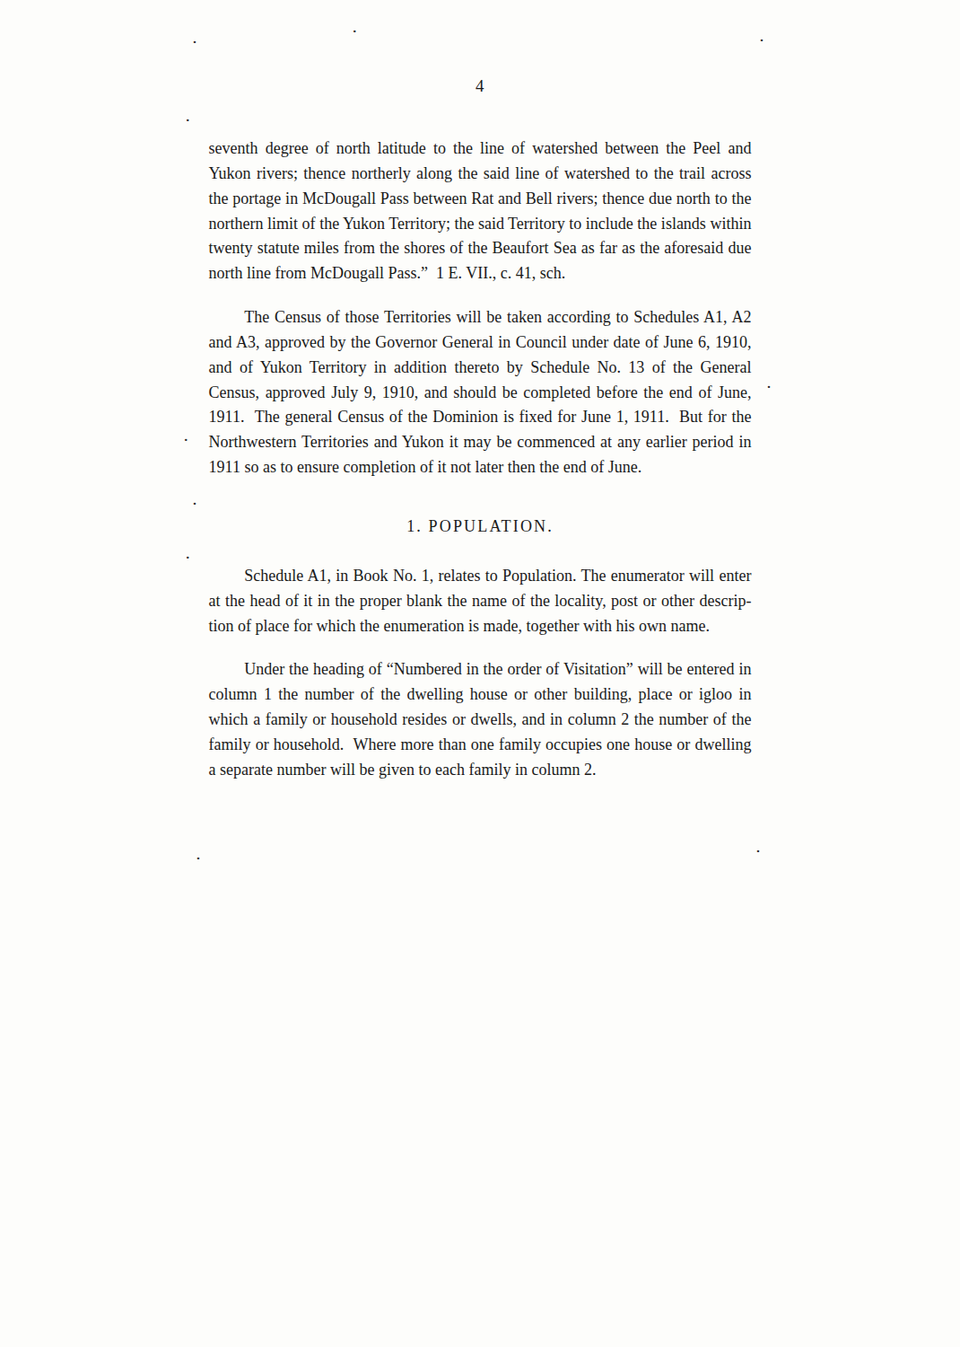. . . . . . . . . .
4
seventh degree of north latitude to the line of watershed between the Peel and Yukon rivers; thence northerly along the said line of watershed to the trail across the portage in McDougall Pass between Rat and Bell rivers; thence due north to the northern limit of the Yukon Territory; the said Territory to include the islands within twenty statute miles from the shores of the Beaufort Sea as far as the aforesaid due north line from McDougall Pass.” 1 E. VII., c. 41, sch.
The Census of those Territories will be taken according to Schedules A1, A2 and A3, approved by the Governor General in Council under date of June 6, 1910, and of Yukon Territory in addition thereto by Schedule No. 13 of the General Census, approved July 9, 1910, and should be completed before the end of June, 1911. The general Census of the Dominion is fixed for June 1, 1911. But for the Northwestern Territories and Yukon it may be commenced at any earlier period in 1911 so as to ensure completion of it not later then the end of June.
1. POPULATION.
Schedule A1, in Book No. 1, relates to Population. The enumerator will enter at the head of it in the proper blank the name of the locality, post or other description of place for which the enumeration is made, together with his own name.
Under the heading of “Numbered in the order of Visitation” will be entered in column 1 the number of the dwelling house or other building, place or igloo in which a family or household resides or dwells, and in column 2 the number of the family or household. Where more than one family occupies one house or dwelling a separate number will be given to each family in column 2.